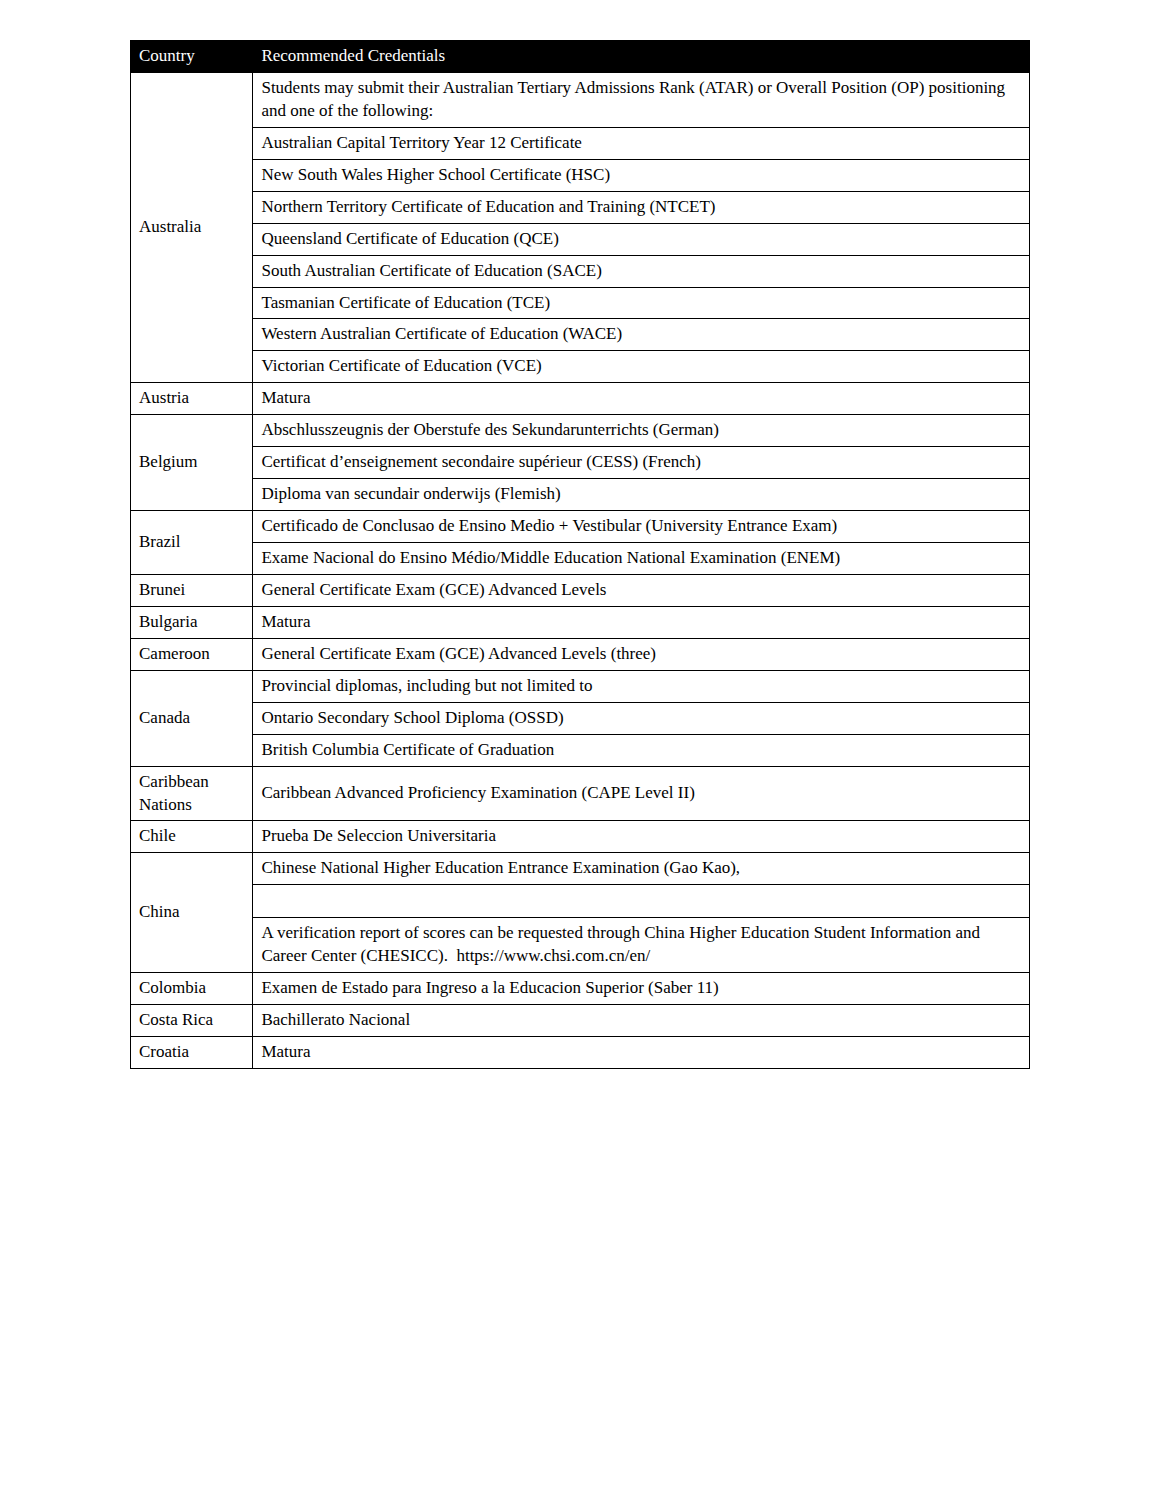| Country | Recommended Credentials |
| --- | --- |
| Australia | Students may submit their Australian Tertiary Admissions Rank (ATAR) or Overall Position (OP) positioning and one of the following: |
| Australian Capital Territory Year 12 Certificate |
| New South Wales Higher School Certificate (HSC) |
| Northern Territory Certificate of Education and Training (NTCET) |
| Queensland Certificate of Education (QCE) |
| South Australian Certificate of Education (SACE) |
| Tasmanian Certificate of Education (TCE) |
| Western Australian Certificate of Education (WACE) |
| Victorian Certificate of Education (VCE) |
| Austria | Matura |
| Belgium | Abschlusszeugnis der Oberstufe des Sekundarunterrichts (German) |
| Certificat d’enseignement secondaire supérieur (CESS) (French) |
| Diploma van secundair onderwijs (Flemish) |
| Brazil | Certificado de Conclusao de Ensino Medio + Vestibular (University Entrance Exam) |
| Exame Nacional do Ensino Médio/Middle Education National Examination (ENEM) |
| Brunei | General Certificate Exam (GCE) Advanced Levels |
| Bulgaria | Matura |
| Cameroon | General Certificate Exam (GCE) Advanced Levels (three) |
| Canada | Provincial diplomas, including but not limited to |
| Ontario Secondary School Diploma (OSSD) |
| British Columbia Certificate of Graduation |
| Caribbean Nations | Caribbean Advanced Proficiency Examination (CAPE Level II) |
| Chile | Prueba De Seleccion Universitaria |
| China | Chinese National Higher Education Entrance Examination (Gao Kao), |
| A verification report of scores can be requested through China Higher Education Student Information and Career Center (CHESICC). https://www.chsi.com.cn/en/ |
| Colombia | Examen de Estado para Ingreso a la Educacion Superior (Saber 11) |
| Costa Rica | Bachillerato Nacional |
| Croatia | Matura |